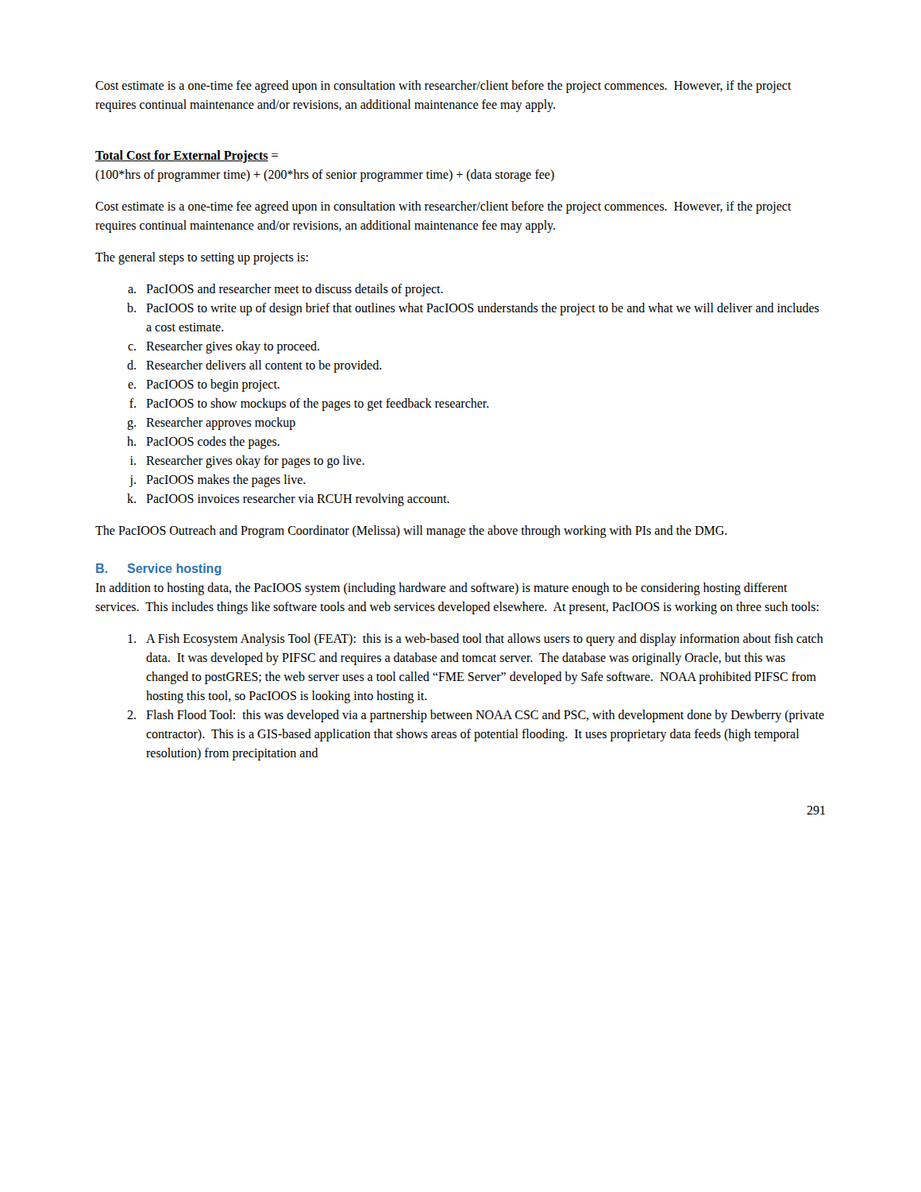Cost estimate is a one-time fee agreed upon in consultation with researcher/client before the project commences. However, if the project requires continual maintenance and/or revisions, an additional maintenance fee may apply.
Total Cost for External Projects =
(100*hrs of programmer time) + (200*hrs of senior programmer time) + (data storage fee)
Cost estimate is a one-time fee agreed upon in consultation with researcher/client before the project commences. However, if the project requires continual maintenance and/or revisions, an additional maintenance fee may apply.
The general steps to setting up projects is:
PacIOOS and researcher meet to discuss details of project.
PacIOOS to write up of design brief that outlines what PacIOOS understands the project to be and what we will deliver and includes a cost estimate.
Researcher gives okay to proceed.
Researcher delivers all content to be provided.
PacIOOS to begin project.
PacIOOS to show mockups of the pages to get feedback researcher.
Researcher approves mockup
PacIOOS codes the pages.
Researcher gives okay for pages to go live.
PacIOOS makes the pages live.
PacIOOS invoices researcher via RCUH revolving account.
The PacIOOS Outreach and Program Coordinator (Melissa) will manage the above through working with PIs and the DMG.
B. Service hosting
In addition to hosting data, the PacIOOS system (including hardware and software) is mature enough to be considering hosting different services. This includes things like software tools and web services developed elsewhere. At present, PacIOOS is working on three such tools:
A Fish Ecosystem Analysis Tool (FEAT): this is a web-based tool that allows users to query and display information about fish catch data. It was developed by PIFSC and requires a database and tomcat server. The database was originally Oracle, but this was changed to postGRES; the web server uses a tool called “FME Server” developed by Safe software. NOAA prohibited PIFSC from hosting this tool, so PacIOOS is looking into hosting it.
Flash Flood Tool: this was developed via a partnership between NOAA CSC and PSC, with development done by Dewberry (private contractor). This is a GIS-based application that shows areas of potential flooding. It uses proprietary data feeds (high temporal resolution) from precipitation and
291